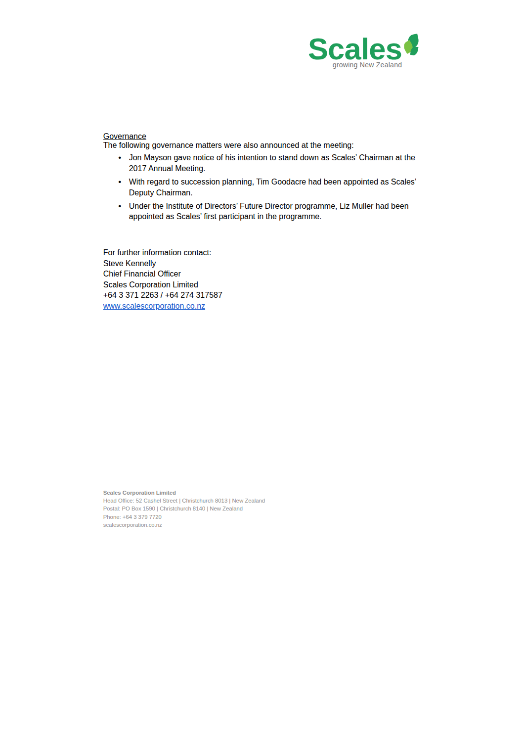Scales growing New Zealand
Governance
The following governance matters were also announced at the meeting:
Jon Mayson gave notice of his intention to stand down as Scales’ Chairman at the 2017 Annual Meeting.
With regard to succession planning, Tim Goodacre had been appointed as Scales’ Deputy Chairman.
Under the Institute of Directors’ Future Director programme, Liz Muller had been appointed as Scales’ first participant in the programme.
For further information contact:
Steve Kennelly
Chief Financial Officer
Scales Corporation Limited
+64 3 371 2263 / +64 274 317587
www.scalescorporation.co.nz
Scales Corporation Limited
Head Office: 52 Cashel Street | Christchurch 8013 | New Zealand
Postal: PO Box 1590 | Christchurch 8140 | New Zealand
Phone: +64 3 379 7720
scalescorporation.co.nz